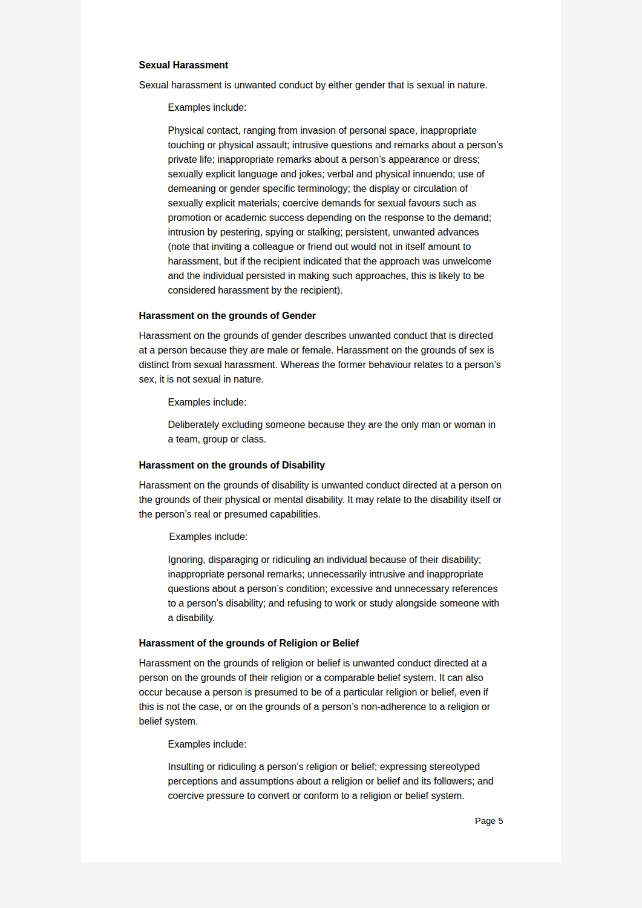Sexual Harassment
Sexual harassment is unwanted conduct by either gender that is sexual in nature.
Examples include:
Physical contact, ranging from invasion of personal space, inappropriate touching or physical assault; intrusive questions and remarks about a person’s private life; inappropriate remarks about a person’s appearance or dress; sexually explicit language and jokes; verbal and physical innuendo; use of demeaning or gender specific terminology; the display or circulation of sexually explicit materials; coercive demands for sexual favours such as promotion or academic success depending on the response to the demand; intrusion by pestering, spying or stalking; persistent, unwanted advances (note that inviting a colleague or friend out would not in itself amount to harassment, but if the recipient indicated that the approach was unwelcome and the individual persisted in making such approaches, this is likely to be considered harassment by the recipient).
Harassment on the grounds of Gender
Harassment on the grounds of gender describes unwanted conduct that is directed at a person because they are male or female. Harassment on the grounds of sex is distinct from sexual harassment. Whereas the former behaviour relates to a person’s sex, it is not sexual in nature.
Examples include:
Deliberately excluding someone because they are the only man or woman in a team, group or class.
Harassment on the grounds of Disability
Harassment on the grounds of disability is unwanted conduct directed at a person on the grounds of their physical or mental disability. It may relate to the disability itself or the person’s real or presumed capabilities.
Examples include:
Ignoring, disparaging or ridiculing an individual because of their disability; inappropriate personal remarks; unnecessarily intrusive and inappropriate questions about a person’s condition; excessive and unnecessary references to a person’s disability; and refusing to work or study alongside someone with a disability.
Harassment of the grounds of Religion or Belief
Harassment on the grounds of religion or belief is unwanted conduct directed at a person on the grounds of their religion or a comparable belief system. It can also occur because a person is presumed to be of a particular religion or belief, even if this is not the case, or on the grounds of a person’s non-adherence to a religion or belief system.
Examples include:
Insulting or ridiculing a person’s religion or belief; expressing stereotyped perceptions and assumptions about a religion or belief and its followers; and coercive pressure to convert or conform to a religion or belief system.
Page 5